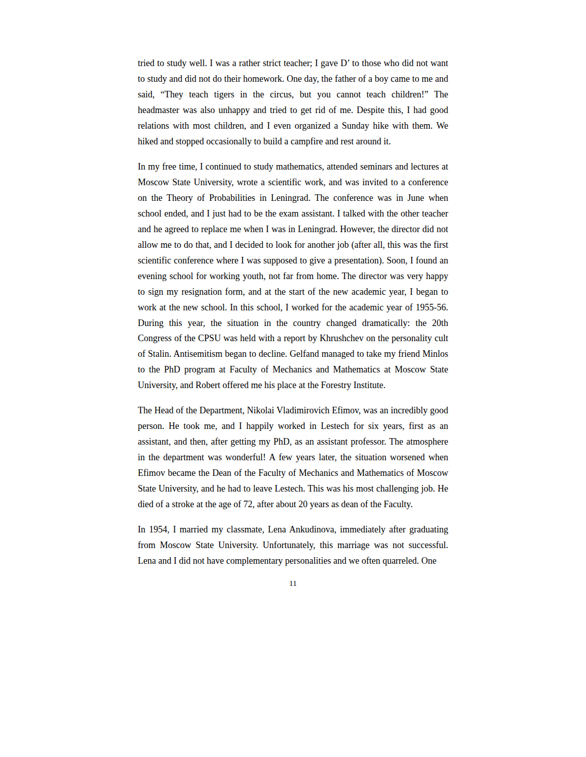tried to study well. I was a rather strict teacher; I gave D’ to those who did not want to study and did not do their homework. One day, the father of a boy came to me and said, “They teach tigers in the circus, but you cannot teach children!” The headmaster was also unhappy and tried to get rid of me. Despite this, I had good relations with most children, and I even organized a Sunday hike with them. We hiked and stopped occasionally to build a campfire and rest around it.
In my free time, I continued to study mathematics, attended seminars and lectures at Moscow State University, wrote a scientific work, and was invited to a conference on the Theory of Probabilities in Leningrad. The conference was in June when school ended, and I just had to be the exam assistant. I talked with the other teacher and he agreed to replace me when I was in Leningrad. However, the director did not allow me to do that, and I decided to look for another job (after all, this was the first scientific conference where I was supposed to give a presentation). Soon, I found an evening school for working youth, not far from home. The director was very happy to sign my resignation form, and at the start of the new academic year, I began to work at the new school. In this school, I worked for the academic year of 1955-56. During this year, the situation in the country changed dramatically: the 20th Congress of the CPSU was held with a report by Khrushchev on the personality cult of Stalin. Antisemitism began to decline. Gelfand managed to take my friend Minlos to the PhD program at Faculty of Mechanics and Mathematics at Moscow State University, and Robert offered me his place at the Forestry Institute.
The Head of the Department, Nikolai Vladimirovich Efimov, was an incredibly good person. He took me, and I happily worked in Lestech for six years, first as an assistant, and then, after getting my PhD, as an assistant professor. The atmosphere in the department was wonderful! A few years later, the situation worsened when Efimov became the Dean of the Faculty of Mechanics and Mathematics of Moscow State University, and he had to leave Lestech. This was his most challenging job. He died of a stroke at the age of 72, after about 20 years as dean of the Faculty.
In 1954, I married my classmate, Lena Ankudinova, immediately after graduating from Moscow State University. Unfortunately, this marriage was not successful. Lena and I did not have complementary personalities and we often quarreled. One
11